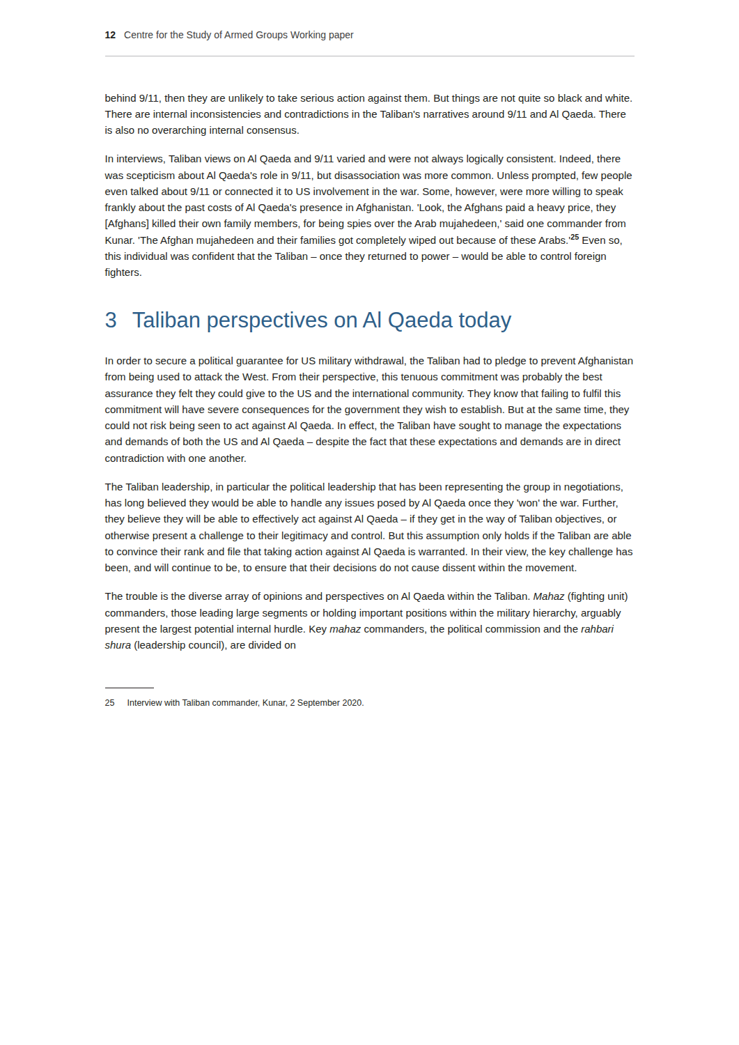12 Centre for the Study of Armed Groups Working paper
behind 9/11, then they are unlikely to take serious action against them. But things are not quite so black and white. There are internal inconsistencies and contradictions in the Taliban's narratives around 9/11 and Al Qaeda. There is also no overarching internal consensus.
In interviews, Taliban views on Al Qaeda and 9/11 varied and were not always logically consistent. Indeed, there was scepticism about Al Qaeda's role in 9/11, but disassociation was more common. Unless prompted, few people even talked about 9/11 or connected it to US involvement in the war. Some, however, were more willing to speak frankly about the past costs of Al Qaeda's presence in Afghanistan. 'Look, the Afghans paid a heavy price, they [Afghans] killed their own family members, for being spies over the Arab mujahedeen,' said one commander from Kunar. 'The Afghan mujahedeen and their families got completely wiped out because of these Arabs.'25 Even so, this individual was confident that the Taliban – once they returned to power – would be able to control foreign fighters.
3 Taliban perspectives on Al Qaeda today
In order to secure a political guarantee for US military withdrawal, the Taliban had to pledge to prevent Afghanistan from being used to attack the West. From their perspective, this tenuous commitment was probably the best assurance they felt they could give to the US and the international community. They know that failing to fulfil this commitment will have severe consequences for the government they wish to establish. But at the same time, they could not risk being seen to act against Al Qaeda. In effect, the Taliban have sought to manage the expectations and demands of both the US and Al Qaeda – despite the fact that these expectations and demands are in direct contradiction with one another.
The Taliban leadership, in particular the political leadership that has been representing the group in negotiations, has long believed they would be able to handle any issues posed by Al Qaeda once they 'won' the war. Further, they believe they will be able to effectively act against Al Qaeda – if they get in the way of Taliban objectives, or otherwise present a challenge to their legitimacy and control. But this assumption only holds if the Taliban are able to convince their rank and file that taking action against Al Qaeda is warranted. In their view, the key challenge has been, and will continue to be, to ensure that their decisions do not cause dissent within the movement.
The trouble is the diverse array of opinions and perspectives on Al Qaeda within the Taliban. Mahaz (fighting unit) commanders, those leading large segments or holding important positions within the military hierarchy, arguably present the largest potential internal hurdle. Key mahaz commanders, the political commission and the rahbari shura (leadership council), are divided on
25 Interview with Taliban commander, Kunar, 2 September 2020.